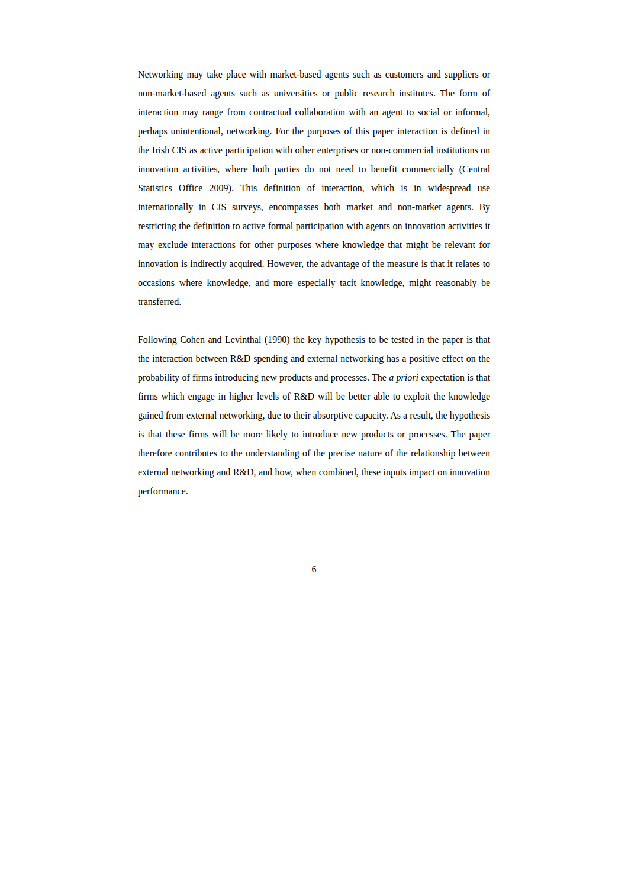Networking may take place with market-based agents such as customers and suppliers or non-market-based agents such as universities or public research institutes. The form of interaction may range from contractual collaboration with an agent to social or informal, perhaps unintentional, networking. For the purposes of this paper interaction is defined in the Irish CIS as active participation with other enterprises or non-commercial institutions on innovation activities, where both parties do not need to benefit commercially (Central Statistics Office 2009). This definition of interaction, which is in widespread use internationally in CIS surveys, encompasses both market and non-market agents. By restricting the definition to active formal participation with agents on innovation activities it may exclude interactions for other purposes where knowledge that might be relevant for innovation is indirectly acquired. However, the advantage of the measure is that it relates to occasions where knowledge, and more especially tacit knowledge, might reasonably be transferred.
Following Cohen and Levinthal (1990) the key hypothesis to be tested in the paper is that the interaction between R&D spending and external networking has a positive effect on the probability of firms introducing new products and processes. The a priori expectation is that firms which engage in higher levels of R&D will be better able to exploit the knowledge gained from external networking, due to their absorptive capacity. As a result, the hypothesis is that these firms will be more likely to introduce new products or processes. The paper therefore contributes to the understanding of the precise nature of the relationship between external networking and R&D, and how, when combined, these inputs impact on innovation performance.
6